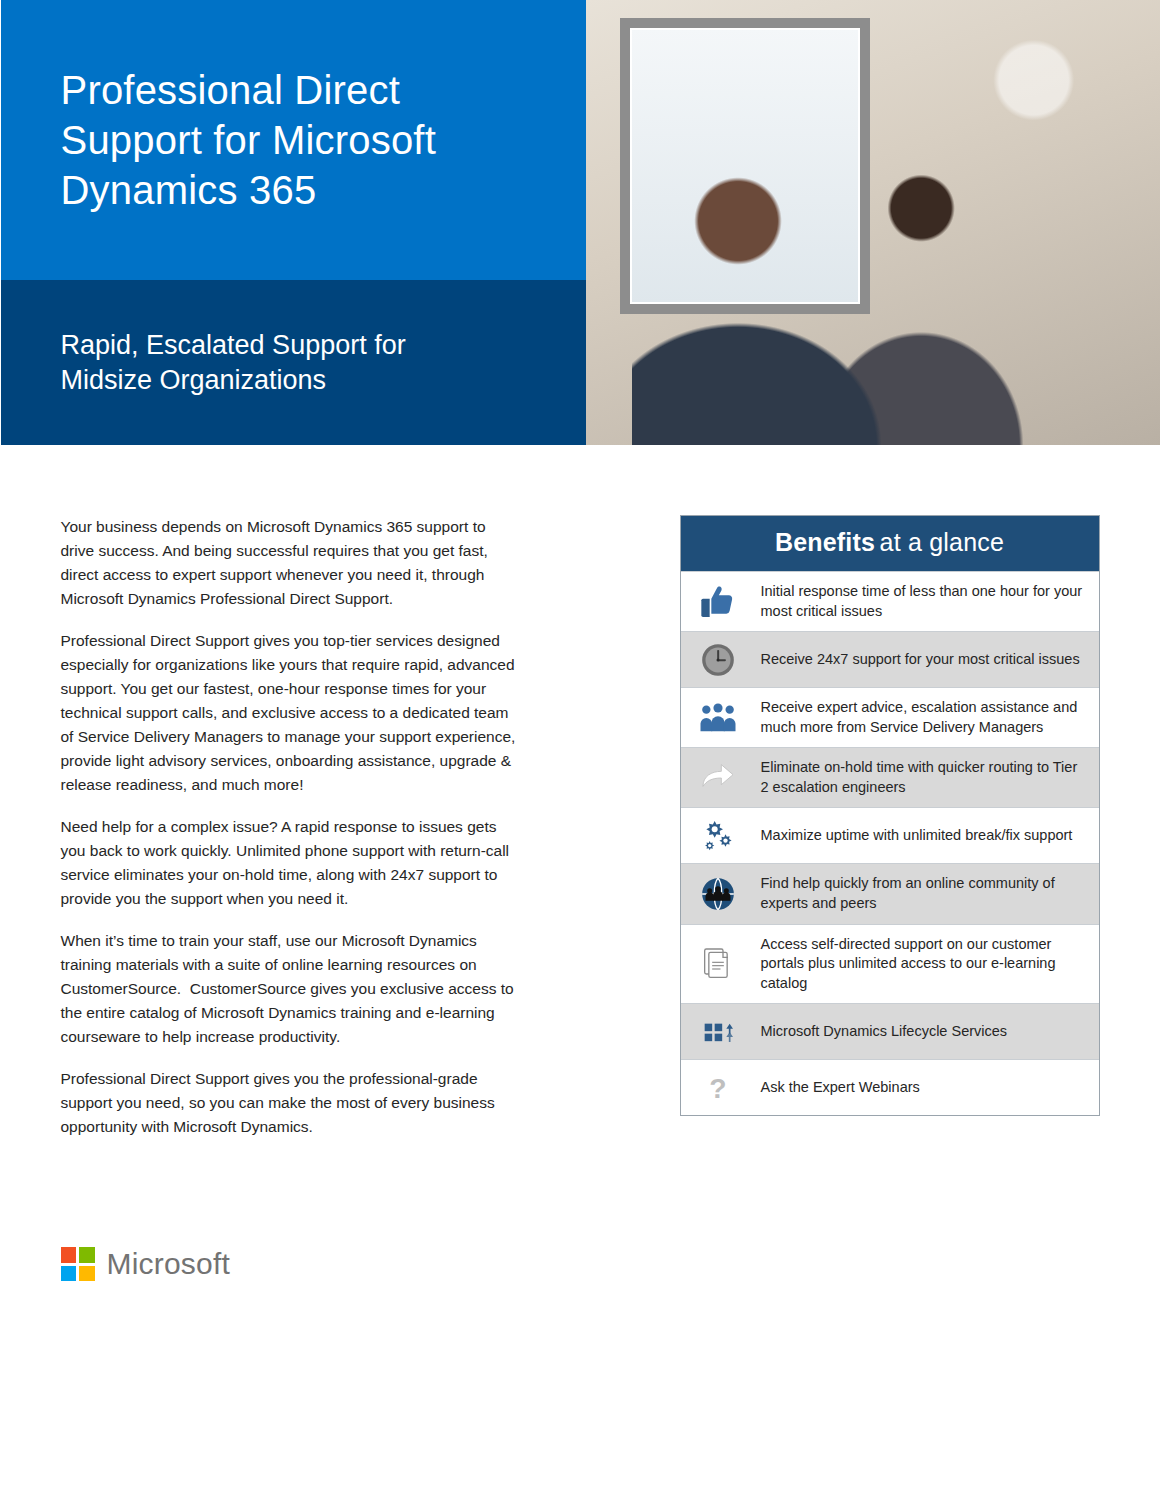Professional Direct
Support for Microsoft
Dynamics 365
Rapid, Escalated Support for
Midsize Organizations
Your business depends on Microsoft Dynamics 365 support to drive success. And being successful requires that you get fast, direct access to expert support whenever you need it, through Microsoft Dynamics Professional Direct Support.
Professional Direct Support gives you top-tier services designed especially for organizations like yours that require rapid, advanced support. You get our fastest, one-hour response times for your technical support calls, and exclusive access to a dedicated team of Service Delivery Managers to manage your support experience, provide light advisory services, onboarding assistance, upgrade & release readiness, and much more!
Need help for a complex issue? A rapid response to issues gets you back to work quickly. Unlimited phone support with return-call service eliminates your on-hold time, along with 24x7 support to provide you the support when you need it.
When it’s time to train your staff, use our Microsoft Dynamics training materials with a suite of online learning resources on CustomerSource. CustomerSource gives you exclusive access to the entire catalog of Microsoft Dynamics training and e-learning courseware to help increase productivity.
Professional Direct Support gives you the professional-grade support you need, so you can make the most of every business opportunity with Microsoft Dynamics.
Benefits at a glance
Initial response time of less than one hour for your most critical issues
Receive 24x7 support for your most critical issues
Receive expert advice, escalation assistance and much more from Service Delivery Managers
Eliminate on-hold time with quicker routing to Tier 2 escalation engineers
Maximize uptime with unlimited break/fix support
Find help quickly from an online community of experts and peers
Access self-directed support on our customer portals plus unlimited access to our e-learning catalog
Microsoft Dynamics Lifecycle Services
?
Ask the Expert Webinars
Microsoft